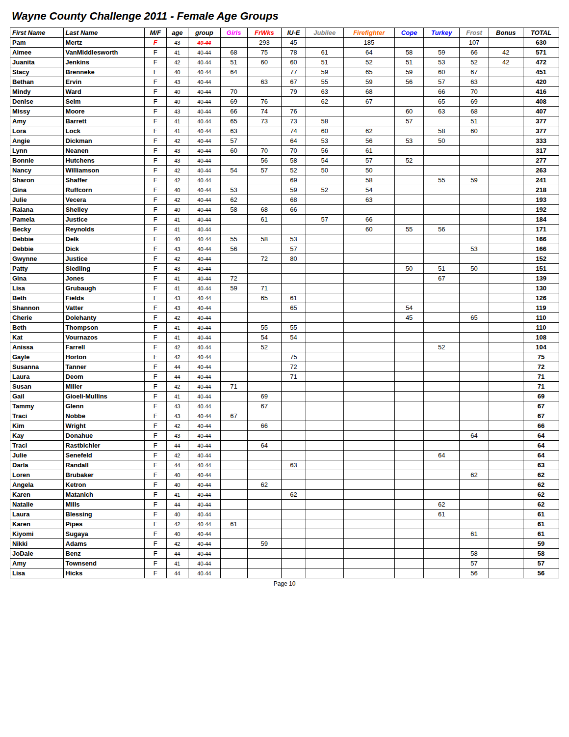Wayne County Challenge 2011 - Female Age Groups
| First Name | Last Name | M/F | age | group | Girls | FrWks | IU-E | Jubilee | Firefighter | Cope | Turkey | Frost | Bonus | TOTAL |
| --- | --- | --- | --- | --- | --- | --- | --- | --- | --- | --- | --- | --- | --- | --- |
| Pam | Mertz | F | 43 | 40-44 | | 293 | 45 | | 185 | | | 107 | | 630 |
| Aimee | VanMiddlesworth | F | 41 | 40-44 | 68 | 75 | 78 | 61 | 64 | 58 | 59 | 66 | 42 | 571 |
| Juanita | Jenkins | F | 42 | 40-44 | 51 | 60 | 60 | 51 | 52 | 51 | 53 | 52 | 42 | 472 |
| Stacy | Brenneke | F | 40 | 40-44 | 64 | | 77 | 59 | 65 | 59 | 60 | 67 | | 451 |
| Bethan | Ervin | F | 43 | 40-44 | | 63 | 67 | 55 | 59 | 56 | 57 | 63 | | 420 |
| Mindy | Ward | F | 40 | 40-44 | 70 | | 79 | 63 | 68 | | 66 | 70 | | 416 |
| Denise | Selm | F | 40 | 40-44 | 69 | 76 | | 62 | 67 | | 65 | 69 | | 408 |
| Missy | Moore | F | 43 | 40-44 | 66 | 74 | 76 | | | 60 | 63 | 68 | | 407 |
| Amy | Barrett | F | 41 | 40-44 | 65 | 73 | 73 | 58 | | 57 | | 51 | | 377 |
| Lora | Lock | F | 41 | 40-44 | 63 | | 74 | 60 | 62 | | 58 | 60 | | 377 |
| Angie | Dickman | F | 42 | 40-44 | 57 | | 64 | 53 | 56 | 53 | 50 | | | 333 |
| Lynn | Neanen | F | 43 | 40-44 | 60 | 70 | 70 | 56 | 61 | | | | | 317 |
| Bonnie | Hutchens | F | 43 | 40-44 | | 56 | 58 | 54 | 57 | 52 | | | | 277 |
| Nancy | Williamson | F | 42 | 40-44 | 54 | 57 | 52 | 50 | 50 | | | | | 263 |
| Sharon | Shaffer | F | 42 | 40-44 | | | 69 | | 58 | | 55 | 59 | | 241 |
| Gina | Ruffcorn | F | 40 | 40-44 | 53 | | 59 | 52 | 54 | | | | | 218 |
| Julie | Vecera | F | 42 | 40-44 | 62 | | 68 | | 63 | | | | | 193 |
| Ralana | Shelley | F | 40 | 40-44 | 58 | 68 | 66 | | | | | | | 192 |
| Pamela | Justice | F | 41 | 40-44 | | 61 | | 57 | 66 | | | | | 184 |
| Becky | Reynolds | F | 41 | 40-44 | | | | | 60 | 55 | 56 | | | 171 |
| Debbie | Delk | F | 40 | 40-44 | 55 | 58 | 53 | | | | | | | 166 |
| Debbie | Dick | F | 43 | 40-44 | 56 | | 57 | | | | | 53 | | 166 |
| Gwynne | Justice | F | 42 | 40-44 | | 72 | 80 | | | | | | | 152 |
| Patty | Siedling | F | 43 | 40-44 | | | | | | 50 | 51 | 50 | | 151 |
| Gina | Jones | F | 41 | 40-44 | 72 | | | | | | 67 | | | 139 |
| Lisa | Grubaugh | F | 41 | 40-44 | 59 | 71 | | | | | | | | 130 |
| Beth | Fields | F | 43 | 40-44 | | 65 | 61 | | | | | | | 126 |
| Shannon | Vatter | F | 43 | 40-44 | | | 65 | | | 54 | | | | 119 |
| Cherie | Dolehanty | F | 42 | 40-44 | | | | | | 45 | | 65 | | 110 |
| Beth | Thompson | F | 41 | 40-44 | | 55 | 55 | | | | | | | 110 |
| Kat | Vournazos | F | 41 | 40-44 | | 54 | 54 | | | | | | | 108 |
| Anissa | Farrell | F | 42 | 40-44 | | 52 | | | | | 52 | | | 104 |
| Gayle | Horton | F | 42 | 40-44 | | | 75 | | | | | | | 75 |
| Susanna | Tanner | F | 44 | 40-44 | | | 72 | | | | | | | 72 |
| Laura | Deom | F | 44 | 40-44 | | | 71 | | | | | | | 71 |
| Susan | Miller | F | 42 | 40-44 | 71 | | | | | | | | | 71 |
| Gail | Gioeli-Mullins | F | 41 | 40-44 | | 69 | | | | | | | | 69 |
| Tammy | Glenn | F | 43 | 40-44 | | 67 | | | | | | | | 67 |
| Traci | Nobbe | F | 43 | 40-44 | 67 | | | | | | | | | 67 |
| Kim | Wright | F | 42 | 40-44 | | 66 | | | | | | | | 66 |
| Kay | Donahue | F | 43 | 40-44 | | | | | | | | 64 | | 64 |
| Traci | Rastbichler | F | 44 | 40-44 | | 64 | | | | | | | | 64 |
| Julie | Senefeld | F | 42 | 40-44 | | | | | | | 64 | | | 64 |
| Darla | Randall | F | 44 | 40-44 | | | 63 | | | | | | | 63 |
| Loren | Brubaker | F | 40 | 40-44 | | | | | | | | 62 | | 62 |
| Angela | Ketron | F | 40 | 40-44 | | 62 | | | | | | | | 62 |
| Karen | Matanich | F | 41 | 40-44 | | | 62 | | | | | | | 62 |
| Natalie | Mills | F | 44 | 40-44 | | | | | | | 62 | | | 62 |
| Laura | Blessing | F | 40 | 40-44 | | | | | | | 61 | | | 61 |
| Karen | Pipes | F | 42 | 40-44 | 61 | | | | | | | | | 61 |
| Kiyomi | Sugaya | F | 40 | 40-44 | | | | | | | | 61 | | 61 |
| Nikki | Adams | F | 42 | 40-44 | | 59 | | | | | | | | 59 |
| JoDale | Benz | F | 44 | 40-44 | | | | | | | | 58 | | 58 |
| Amy | Townsend | F | 41 | 40-44 | | | | | | | | 57 | | 57 |
| Lisa | Hicks | F | 44 | 40-44 | | | | | | | | 56 | | 56 |
Page 10